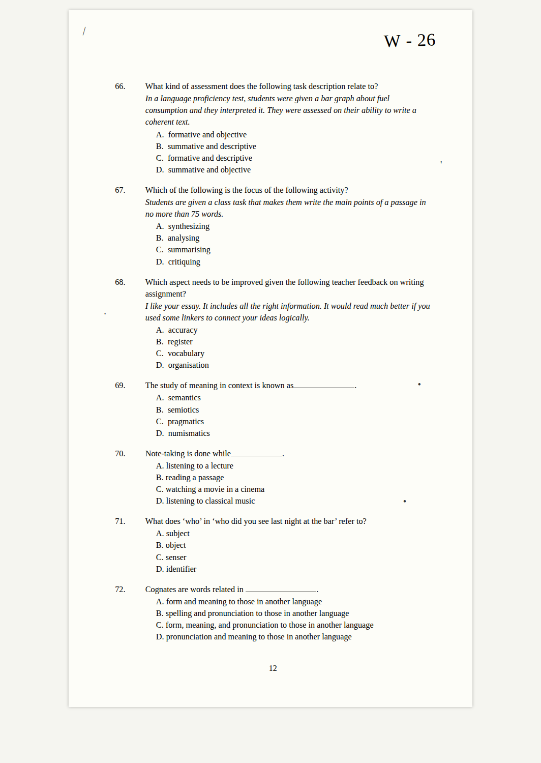⁄
W - 26
' • . •
66. What kind of assessment does the following task description relate to? In a language proficiency test, students were given a bar graph about fuel consumption and they interpreted it. They were assessed on their ability to write a coherent text.
A. formative and objective
B. summative and descriptive
C. formative and descriptive
D. summative and objective
67. Which of the following is the focus of the following activity? Students are given a class task that makes them write the main points of a passage in no more than 75 words.
A. synthesizing
B. analysing
C. summarising
D. critiquing
68. Which aspect needs to be improved given the following teacher feedback on writing assignment? I like your essay. It includes all the right information. It would read much better if you used some linkers to connect your ideas logically.
A. accuracy
B. register
C. vocabulary
D. organisation
69. The study of meaning in context is known as .
A. semantics
B. semiotics
C. pragmatics
D. numismatics
70. Note-taking is done while .
A. listening to a lecture
B. reading a passage
C. watching a movie in a cinema
D. listening to classical music
71. What does ‘who’ in ‘who did you see last night at the bar’ refer to?
A. subject
B. object
C. senser
D. identifier
72. Cognates are words related in .
A. form and meaning to those in another language
B. spelling and pronunciation to those in another language
C. form, meaning, and pronunciation to those in another language
D. pronunciation and meaning to those in another language
12